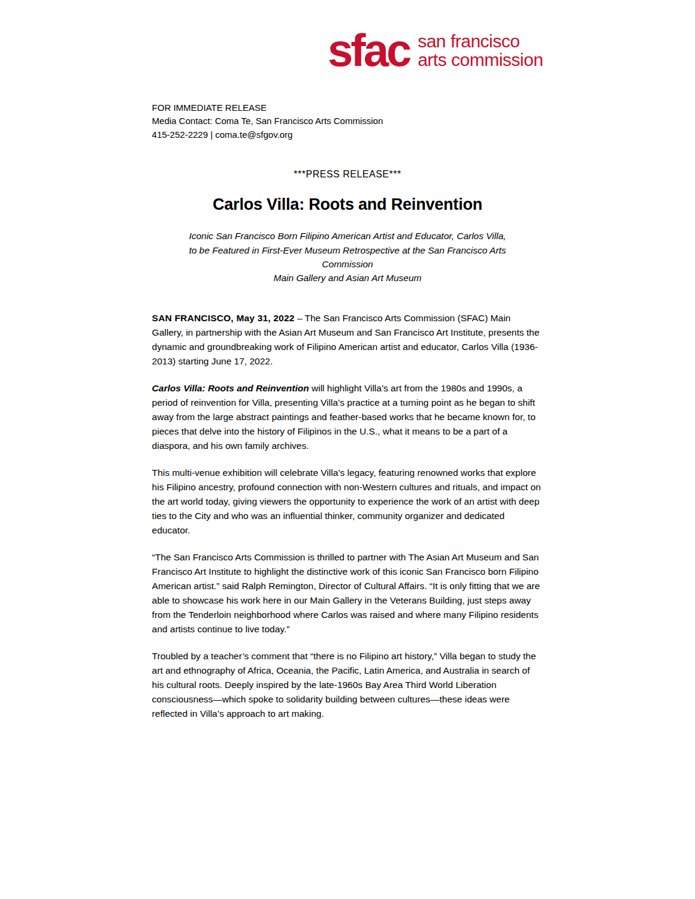sfac
san francisco
arts commission
FOR IMMEDIATE RELEASE
Media Contact: Coma Te, San Francisco Arts Commission
415-252-2229 | coma.te@sfgov.org
***PRESS RELEASE***
Carlos Villa: Roots and Reinvention
Iconic San Francisco Born Filipino American Artist and Educator, Carlos Villa,
to be Featured in First-Ever Museum Retrospective at the San Francisco Arts Commission
Main Gallery and Asian Art Museum
SAN FRANCISCO, May 31, 2022 – The San Francisco Arts Commission (SFAC) Main Gallery, in partnership with the Asian Art Museum and San Francisco Art Institute, presents the dynamic and groundbreaking work of Filipino American artist and educator, Carlos Villa (1936-2013) starting June 17, 2022.
Carlos Villa: Roots and Reinvention will highlight Villa’s art from the 1980s and 1990s, a period of reinvention for Villa, presenting Villa’s practice at a turning point as he began to shift away from the large abstract paintings and feather-based works that he became known for, to pieces that delve into the history of Filipinos in the U.S., what it means to be a part of a diaspora, and his own family archives.
This multi-venue exhibition will celebrate Villa’s legacy, featuring renowned works that explore his Filipino ancestry, profound connection with non-Western cultures and rituals, and impact on the art world today, giving viewers the opportunity to experience the work of an artist with deep ties to the City and who was an influential thinker, community organizer and dedicated educator.
“The San Francisco Arts Commission is thrilled to partner with The Asian Art Museum and San Francisco Art Institute to highlight the distinctive work of this iconic San Francisco born Filipino American artist.” said Ralph Remington, Director of Cultural Affairs. “It is only fitting that we are able to showcase his work here in our Main Gallery in the Veterans Building, just steps away from the Tenderloin neighborhood where Carlos was raised and where many Filipino residents and artists continue to live today.”
Troubled by a teacher’s comment that “there is no Filipino art history,” Villa began to study the art and ethnography of Africa, Oceania, the Pacific, Latin America, and Australia in search of his cultural roots. Deeply inspired by the late-1960s Bay Area Third World Liberation consciousness—which spoke to solidarity building between cultures—these ideas were reflected in Villa’s approach to art making.